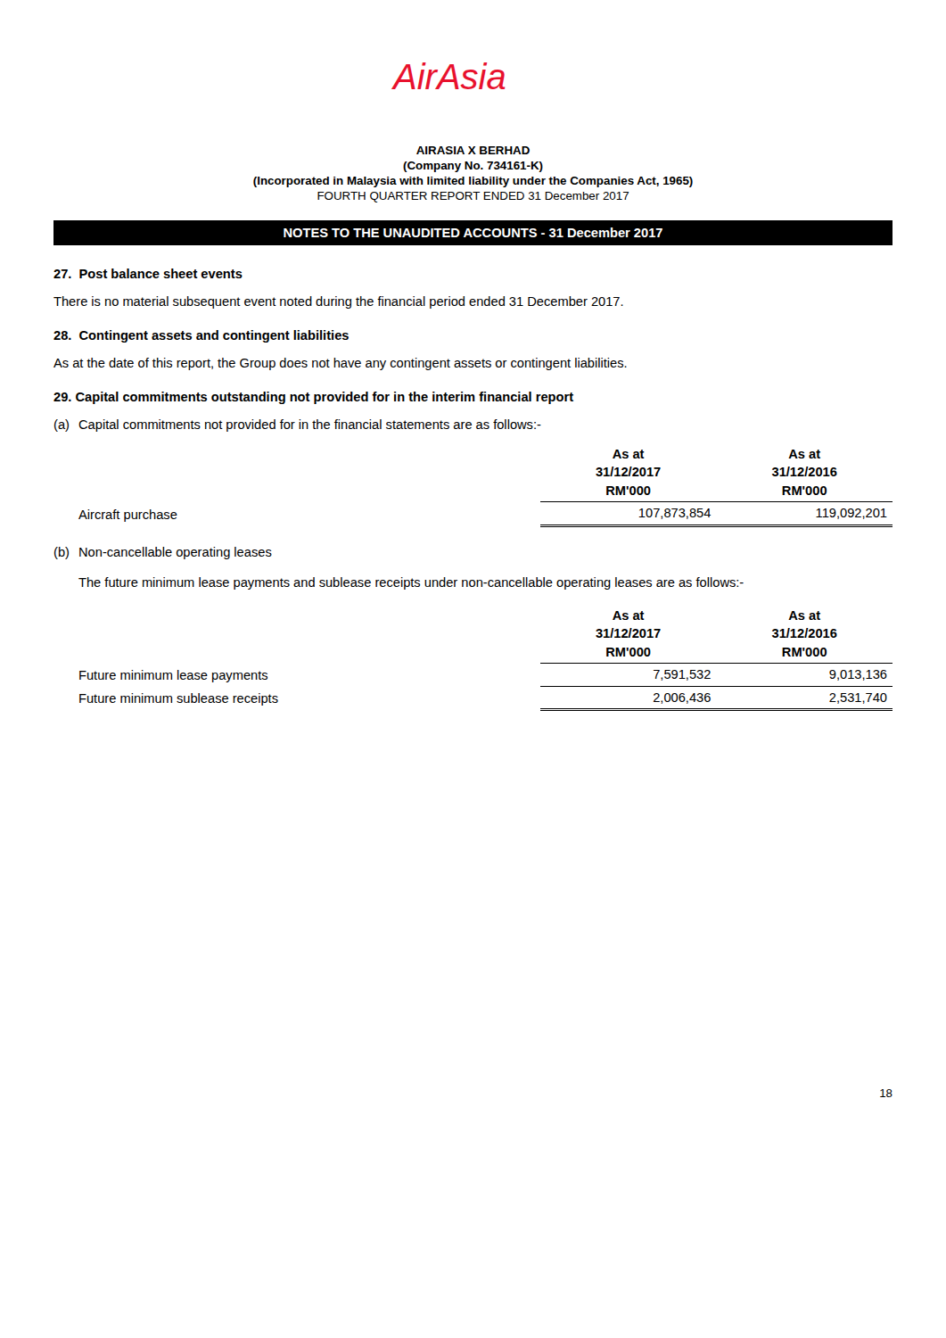AIRASIA X BERHAD
(Company No. 734161-K)
(Incorporated in Malaysia with limited liability under the Companies Act, 1965)
FOURTH QUARTER REPORT ENDED 31 December 2017
NOTES TO THE UNAUDITED ACCOUNTS - 31 December 2017
27. Post balance sheet events
There is no material subsequent event noted during the financial period ended 31 December 2017.
28. Contingent assets and contingent liabilities
As at the date of this report, the Group does not have any contingent assets or contingent liabilities.
29. Capital commitments outstanding not provided for in the interim financial report
(a)
Capital commitments not provided for in the financial statements are as follows:-
| | As at 31/12/2017 RM'000 | As at 31/12/2016 RM'000 |
| Aircraft purchase | 107,873,854 | 119,092,201 |
(b)
Non-cancellable operating leases
The future minimum lease payments and sublease receipts under non-cancellable operating leases are as follows:-
| | As at 31/12/2017 RM'000 | As at 31/12/2016 RM'000 |
| Future minimum lease payments | 7,591,532 | 9,013,136 |
| Future minimum sublease receipts | 2,006,436 | 2,531,740 |
18